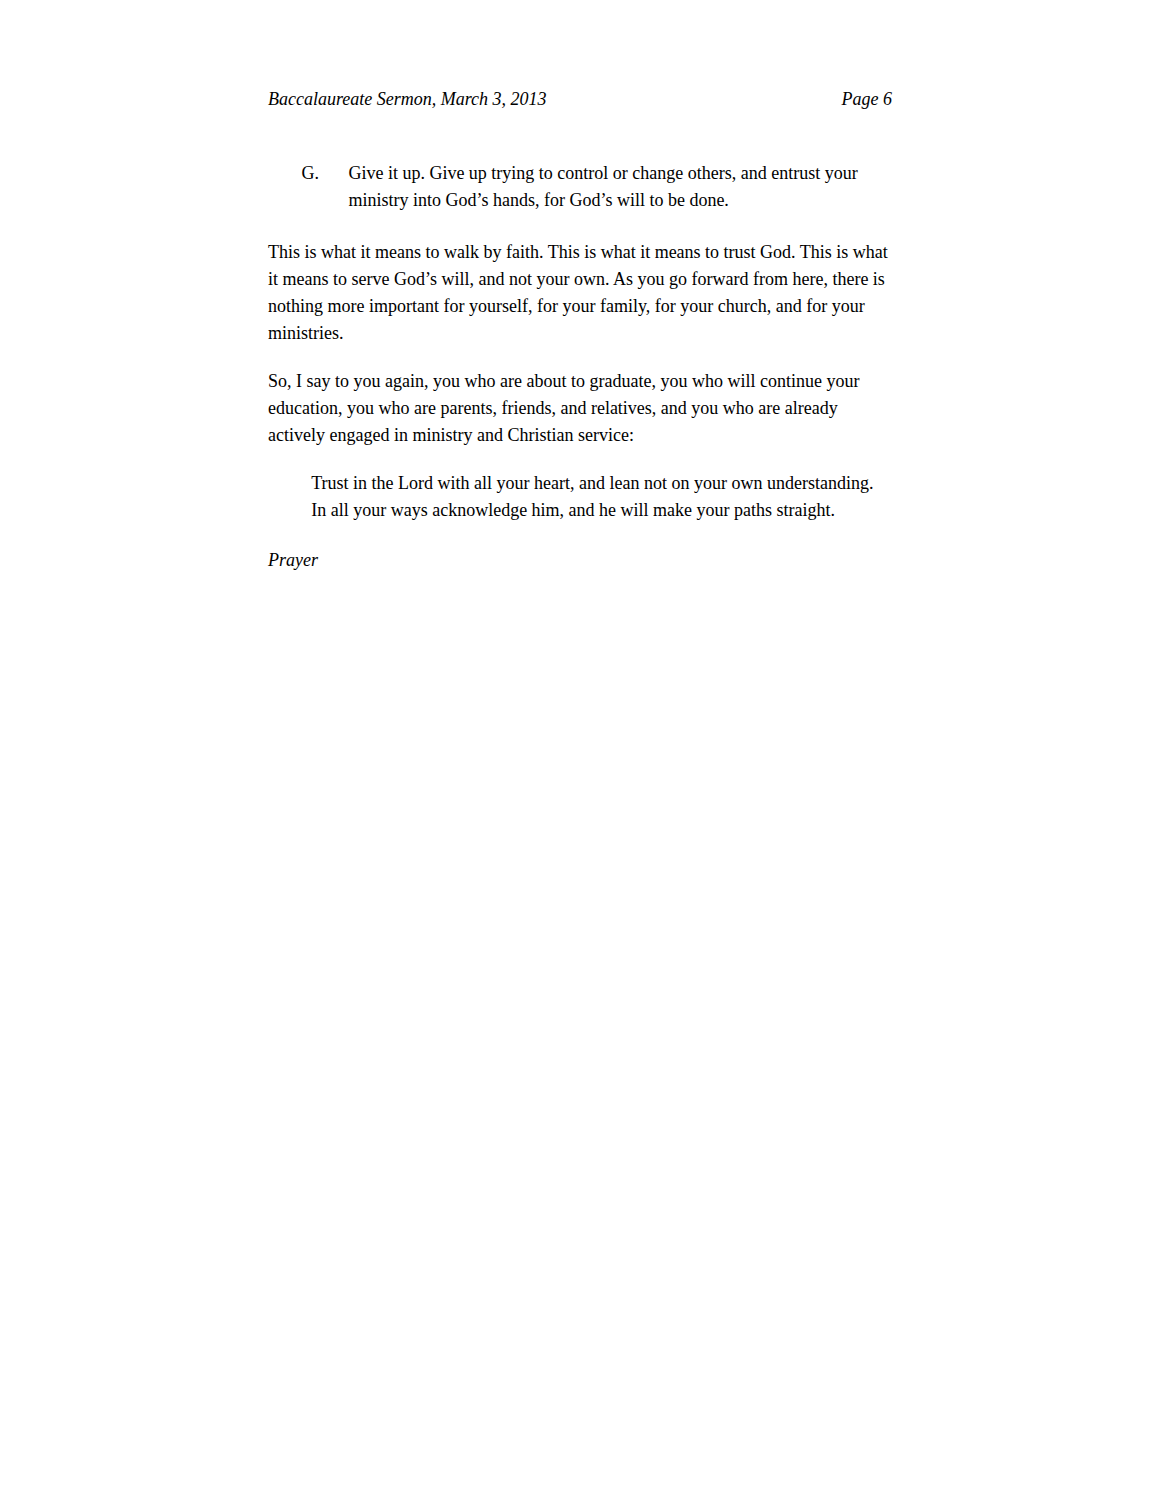Baccalaureate Sermon, March 3, 2013 Page 6
G. Give it up. Give up trying to control or change others, and entrust your ministry into God’s hands, for God’s will to be done.
This is what it means to walk by faith. This is what it means to trust God. This is what it means to serve God’s will, and not your own. As you go forward from here, there is nothing more important for yourself, for your family, for your church, and for your ministries.
So, I say to you again, you who are about to graduate, you who will continue your education, you who are parents, friends, and relatives, and you who are already actively engaged in ministry and Christian service:
Trust in the Lord with all your heart, and lean not on your own understanding. In all your ways acknowledge him, and he will make your paths straight.
Prayer